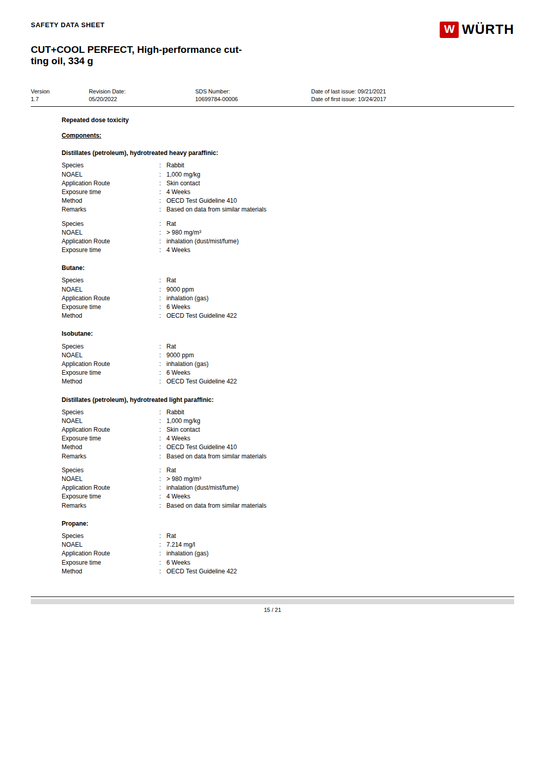SAFETY DATA SHEET
WWÜRTH
CUT+COOL PERFECT, High-performance cut-
ting oil, 334 g
| Version 1.7 | Revision Date: 05/20/2022 | SDS Number: 10699784-00006 | Date of last issue: 09/21/2021 Date of first issue: 10/24/2017 |
Repeated dose toxicity
Components:
Distillates (petroleum), hydrotreated heavy paraffinic:
| Species | : | Rabbit |
| NOAEL | : | 1,000 mg/kg |
| Application Route | : | Skin contact |
| Exposure time | : | 4 Weeks |
| Method | : | OECD Test Guideline 410 |
| Remarks | : | Based on data from similar materials |
| Species | : | Rat |
| NOAEL | : | > 980 mg/m³ |
| Application Route | : | inhalation (dust/mist/fume) |
| Exposure time | : | 4 Weeks |
Butane:
| Species | : | Rat |
| NOAEL | : | 9000 ppm |
| Application Route | : | inhalation (gas) |
| Exposure time | : | 6 Weeks |
| Method | : | OECD Test Guideline 422 |
Isobutane:
| Species | : | Rat |
| NOAEL | : | 9000 ppm |
| Application Route | : | inhalation (gas) |
| Exposure time | : | 6 Weeks |
| Method | : | OECD Test Guideline 422 |
Distillates (petroleum), hydrotreated light paraffinic:
| Species | : | Rabbit |
| NOAEL | : | 1,000 mg/kg |
| Application Route | : | Skin contact |
| Exposure time | : | 4 Weeks |
| Method | : | OECD Test Guideline 410 |
| Remarks | : | Based on data from similar materials |
| Species | : | Rat |
| NOAEL | : | > 980 mg/m³ |
| Application Route | : | inhalation (dust/mist/fume) |
| Exposure time | : | 4 Weeks |
| Remarks | : | Based on data from similar materials |
Propane:
| Species | : | Rat |
| NOAEL | : | 7.214 mg/l |
| Application Route | : | inhalation (gas) |
| Exposure time | : | 6 Weeks |
| Method | : | OECD Test Guideline 422 |
15 / 21